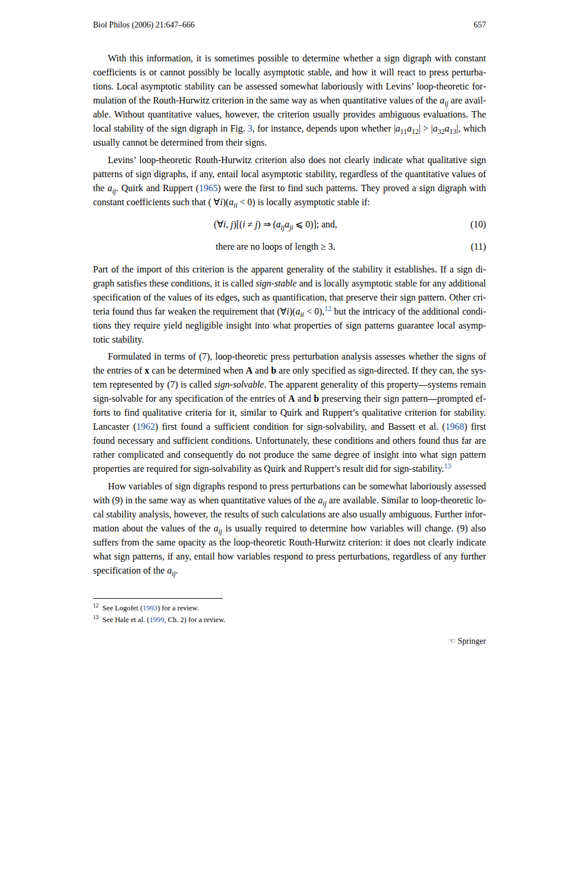Biol Philos (2006) 21:647–666 657
With this information, it is sometimes possible to determine whether a sign digraph with constant coefficients is or cannot possibly be locally asymptotic stable, and how it will react to press perturbations. Local asymptotic stability can be assessed somewhat laboriously with Levins’ loop-theoretic formulation of the Routh-Hurwitz criterion in the same way as when quantitative values of the aij are available. Without quantitative values, however, the criterion usually provides ambiguous evaluations. The local stability of the sign digraph in Fig. 3, for instance, depends upon whether |a11a12| > |a32a13|, which usually cannot be determined from their signs.
Levins’ loop-theoretic Routh-Hurwitz criterion also does not clearly indicate what qualitative sign patterns of sign digraphs, if any, entail local asymptotic stability, regardless of the quantitative values of the aij. Quirk and Ruppert (1965) were the first to find such patterns. They proved a sign digraph with constant coefficients such that ( ∀i)(aii < 0) is locally asymptotic stable if:
(∀i, j)[(i ≠ j) ⇒ (aijaji ⩽ 0)]; and, (10)
there are no loops of length ≥ 3. (11)
Part of the import of this criterion is the apparent generality of the stability it establishes. If a sign digraph satisfies these conditions, it is called sign-stable and is locally asymptotic stable for any additional specification of the values of its edges, such as quantification, that preserve their sign pattern. Other criteria found thus far weaken the requirement that (∀i)(aii < 0),12 but the intricacy of the additional conditions they require yield negligible insight into what properties of sign patterns guarantee local asymptotic stability.
Formulated in terms of (7), loop-theoretic press perturbation analysis assesses whether the signs of the entries of x can be determined when A and b are only specified as sign-directed. If they can, the system represented by (7) is called sign-solvable. The apparent generality of this property—systems remain sign-solvable for any specification of the entries of A and b preserving their sign pattern—prompted efforts to find qualitative criteria for it, similar to Quirk and Ruppert’s qualitative criterion for stability. Lancaster (1962) first found a sufficient condition for sign-solvability, and Bassett et al. (1968) first found necessary and sufficient conditions. Unfortunately, these conditions and others found thus far are rather complicated and consequently do not produce the same degree of insight into what sign pattern properties are required for sign-solvability as Quirk and Ruppert’s result did for sign-stability.13
How variables of sign digraphs respond to press perturbations can be somewhat laboriously assessed with (9) in the same way as when quantitative values of the aij are available. Similar to loop-theoretic local stability analysis, however, the results of such calculations are also usually ambiguous. Further information about the values of the aij is usually required to determine how variables will change. (9) also suffers from the same opacity as the loop-theoretic Routh-Hurwitz criterion: it does not clearly indicate what sign patterns, if any, entail how variables respond to press perturbations, regardless of any further specification of the aij.
12 See Logofet (1993) for a review.
13 See Hale et al. (1999, Ch. 2) for a review.
☞Springer